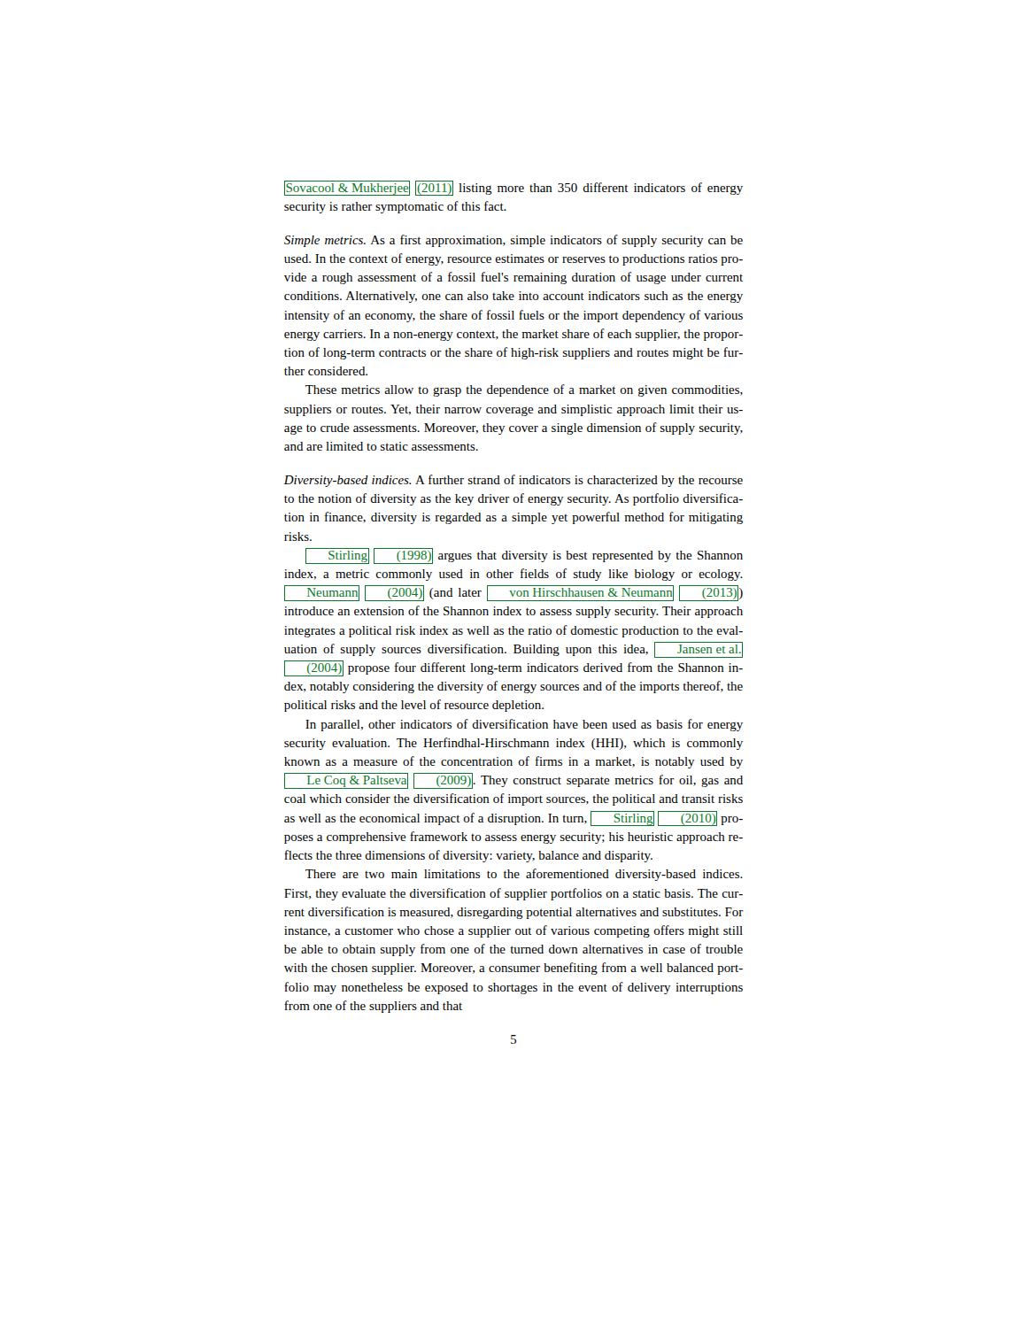Sovacool & Mukherjee (2011) listing more than 350 different indicators of energy security is rather symptomatic of this fact.
Simple metrics. As a first approximation, simple indicators of supply security can be used. In the context of energy, resource estimates or reserves to productions ratios provide a rough assessment of a fossil fuel's remaining duration of usage under current conditions. Alternatively, one can also take into account indicators such as the energy intensity of an economy, the share of fossil fuels or the import dependency of various energy carriers. In a non-energy context, the market share of each supplier, the proportion of long-term contracts or the share of high-risk suppliers and routes might be further considered.
These metrics allow to grasp the dependence of a market on given commodities, suppliers or routes. Yet, their narrow coverage and simplistic approach limit their usage to crude assessments. Moreover, they cover a single dimension of supply security, and are limited to static assessments.
Diversity-based indices. A further strand of indicators is characterized by the recourse to the notion of diversity as the key driver of energy security. As portfolio diversification in finance, diversity is regarded as a simple yet powerful method for mitigating risks.
Stirling (1998) argues that diversity is best represented by the Shannon index, a metric commonly used in other fields of study like biology or ecology. Neumann (2004) (and later von Hirschhausen & Neumann (2013)) introduce an extension of the Shannon index to assess supply security. Their approach integrates a political risk index as well as the ratio of domestic production to the evaluation of supply sources diversification. Building upon this idea, Jansen et al. (2004) propose four different long-term indicators derived from the Shannon index, notably considering the diversity of energy sources and of the imports thereof, the political risks and the level of resource depletion.
In parallel, other indicators of diversification have been used as basis for energy security evaluation. The Herfindhal-Hirschmann index (HHI), which is commonly known as a measure of the concentration of firms in a market, is notably used by Le Coq & Paltseva (2009). They construct separate metrics for oil, gas and coal which consider the diversification of import sources, the political and transit risks as well as the economical impact of a disruption. In turn, Stirling (2010) proposes a comprehensive framework to assess energy security; his heuristic approach reflects the three dimensions of diversity: variety, balance and disparity.
There are two main limitations to the aforementioned diversity-based indices. First, they evaluate the diversification of supplier portfolios on a static basis. The current diversification is measured, disregarding potential alternatives and substitutes. For instance, a customer who chose a supplier out of various competing offers might still be able to obtain supply from one of the turned down alternatives in case of trouble with the chosen supplier. Moreover, a consumer benefiting from a well balanced portfolio may nonetheless be exposed to shortages in the event of delivery interruptions from one of the suppliers and that
5